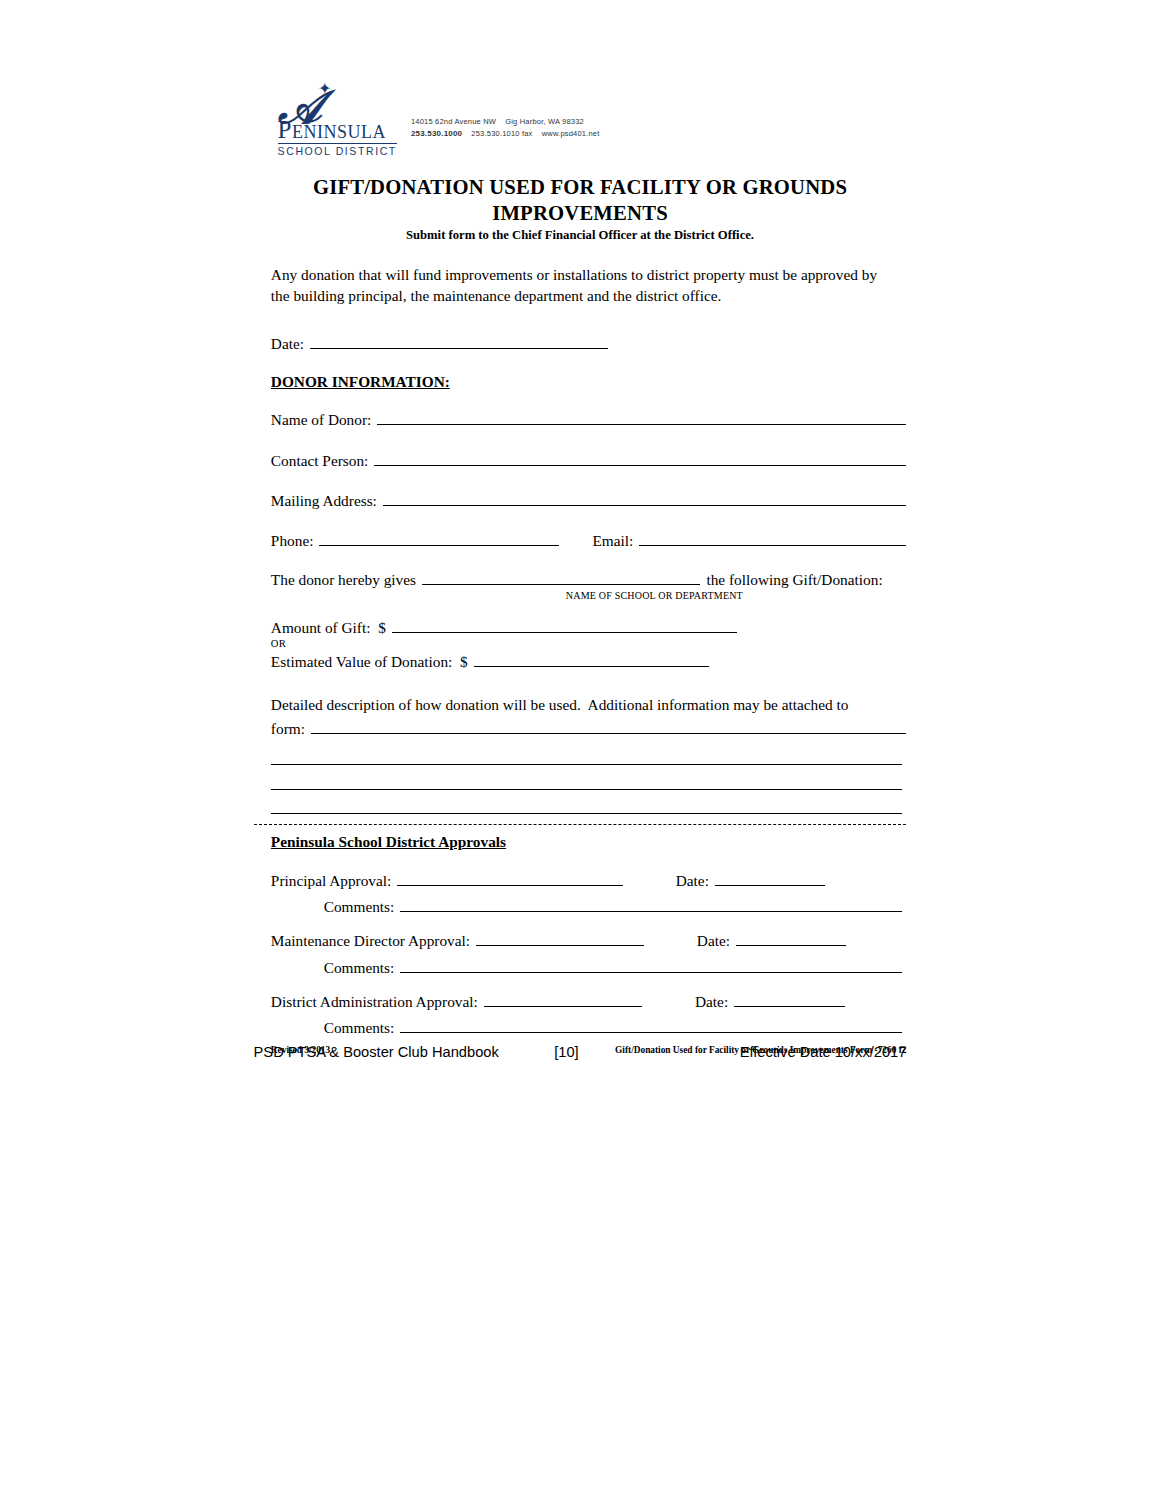𝒜✦
Peninsula
SCHOOL DISTRICT
14015 62nd Avenue NW Gig Harbor, WA 98332
253.530.1000 253.530.1010 fax www.psd401.net
GIFT/DONATION USED FOR FACILITY OR GROUNDS
IMPROVEMENTS
Submit form to the Chief Financial Officer at the District Office.
Any donation that will fund improvements or installations to district property must be approved by the building principal, the maintenance department and the district office.
Date:
DONOR INFORMATION:
Name of Donor:
Contact Person:
Mailing Address:
Phone:
Email:
The donor hereby gives the following Gift/Donation:
NAME OF SCHOOL OR DEPARTMENT
Amount of Gift: $
OR
Estimated Value of Donation: $
Detailed description of how donation will be used. Additional information may be attached to
form:
Peninsula School District Approvals
Principal Approval: Date:
Comments:
Maintenance Director Approval: Date:
Comments:
District Administration Approval: Date:
Comments:
Revised 3/2013
Gift/Donation Used for Facility or Grounds Improvements Form -7260 f2
PSD PTSA & Booster Club Handbook
[10]
Effective Date 10/xx/2017